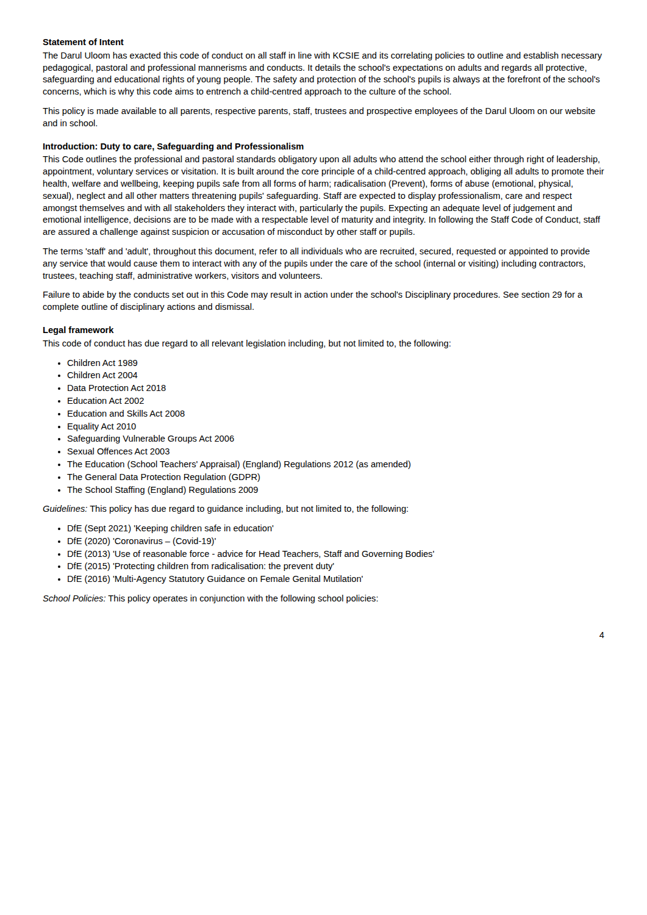Statement of Intent
The Darul Uloom has exacted this code of conduct on all staff in line with KCSIE and its correlating policies to outline and establish necessary pedagogical, pastoral and professional mannerisms and conducts. It details the school's expectations on adults and regards all protective, safeguarding and educational rights of young people. The safety and protection of the school's pupils is always at the forefront of the school's concerns, which is why this code aims to entrench a child-centred approach to the culture of the school.
This policy is made available to all parents, respective parents, staff, trustees and prospective employees of the Darul Uloom on our website and in school.
Introduction: Duty to care, Safeguarding and Professionalism
This Code outlines the professional and pastoral standards obligatory upon all adults who attend the school either through right of leadership, appointment, voluntary services or visitation. It is built around the core principle of a child-centred approach, obliging all adults to promote their health, welfare and wellbeing, keeping pupils safe from all forms of harm; radicalisation (Prevent), forms of abuse (emotional, physical, sexual), neglect and all other matters threatening pupils' safeguarding. Staff are expected to display professionalism, care and respect amongst themselves and with all stakeholders they interact with, particularly the pupils. Expecting an adequate level of judgement and emotional intelligence, decisions are to be made with a respectable level of maturity and integrity. In following the Staff Code of Conduct, staff are assured a challenge against suspicion or accusation of misconduct by other staff or pupils.
The terms 'staff' and 'adult', throughout this document, refer to all individuals who are recruited, secured, requested or appointed to provide any service that would cause them to interact with any of the pupils under the care of the school (internal or visiting) including contractors, trustees, teaching staff, administrative workers, visitors and volunteers.
Failure to abide by the conducts set out in this Code may result in action under the school's Disciplinary procedures. See section 29 for a complete outline of disciplinary actions and dismissal.
Legal framework
This code of conduct has due regard to all relevant legislation including, but not limited to, the following:
Children Act 1989
Children Act 2004
Data Protection Act 2018
Education Act 2002
Education and Skills Act 2008
Equality Act 2010
Safeguarding Vulnerable Groups Act 2006
Sexual Offences Act 2003
The Education (School Teachers' Appraisal) (England) Regulations 2012 (as amended)
The General Data Protection Regulation (GDPR)
The School Staffing (England) Regulations 2009
Guidelines: This policy has due regard to guidance including, but not limited to, the following:
DfE (Sept 2021) 'Keeping children safe in education'
DfE (2020) 'Coronavirus – (Covid-19)'
DfE (2013) 'Use of reasonable force - advice for Head Teachers, Staff and Governing Bodies'
DfE (2015) 'Protecting children from radicalisation: the prevent duty'
DfE (2016) 'Multi-Agency Statutory Guidance on Female Genital Mutilation'
School Policies: This policy operates in conjunction with the following school policies:
4